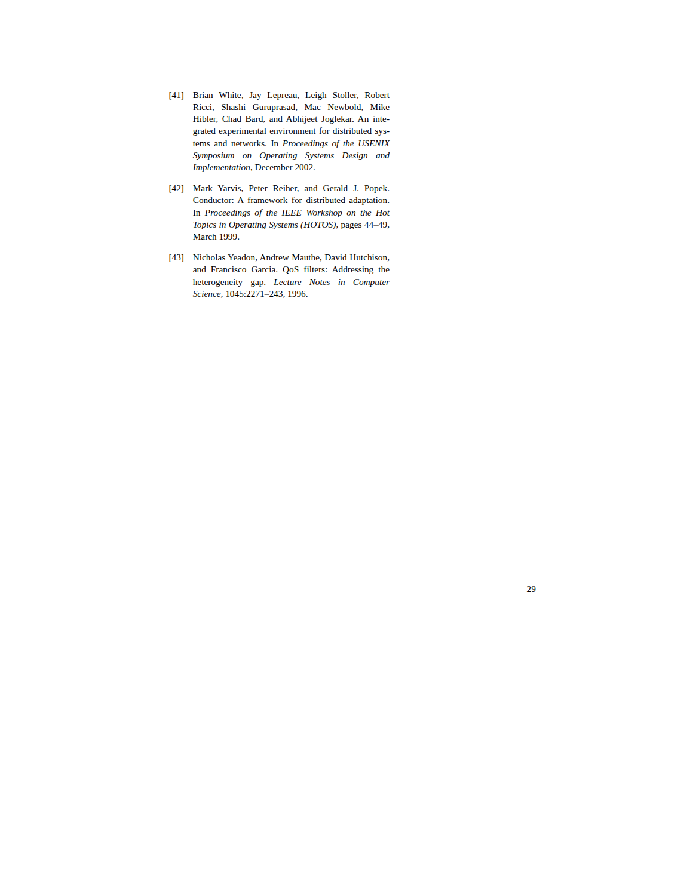[41] Brian White, Jay Lepreau, Leigh Stoller, Robert Ricci, Shashi Guruprasad, Mac Newbold, Mike Hibler, Chad Bard, and Abhijeet Joglekar. An integrated experimental environment for distributed systems and networks. In Proceedings of the USENIX Symposium on Operating Systems Design and Implementation, December 2002.
[42] Mark Yarvis, Peter Reiher, and Gerald J. Popek. Conductor: A framework for distributed adaptation. In Proceedings of the IEEE Workshop on the Hot Topics in Operating Systems (HOTOS), pages 44–49, March 1999.
[43] Nicholas Yeadon, Andrew Mauthe, David Hutchison, and Francisco Garcia. QoS filters: Addressing the heterogeneity gap. Lecture Notes in Computer Science, 1045:2271–243, 1996.
29